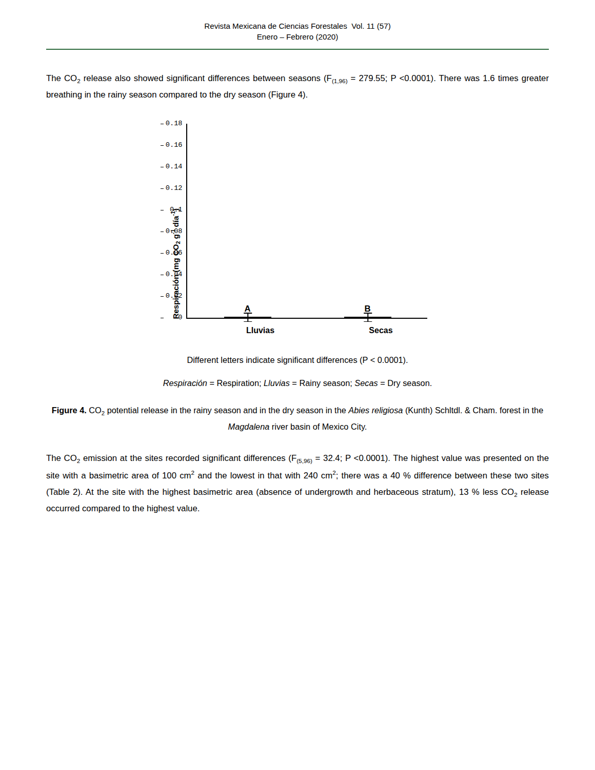Revista Mexicana de Ciencias Forestales Vol. 11 (57)
Enero – Febrero (2020)
The CO2 release also showed significant differences between seasons (F(1,96) = 279.55; P <0.0001). There was 1.6 times greater breathing in the rainy season compared to the dry season (Figure 4).
Respiración (mg CO2 g-1 día-1)
0.18 0.16 0.14 0.12 0.1 0.08 0.06 0.04 0.02 0
A
B
Lluvias Secas
Different letters indicate significant differences (P < 0.0001). Respiración = Respiration; Lluvias = Rainy season; Secas = Dry season. Figure 4. CO2 potential release in the rainy season and in the dry season in the Abies religiosa (Kunth) Schltdl. & Cham. forest in the Magdalena river basin of Mexico City.
The CO2 emission at the sites recorded significant differences (F(5,96) = 32.4; P <0.0001). The highest value was presented on the site with a basimetric area of 100 cm2 and the lowest in that with 240 cm2; there was a 40 % difference between these two sites (Table 2). At the site with the highest basimetric area (absence of undergrowth and herbaceous stratum), 13 % less CO2 release occurred compared to the highest value.